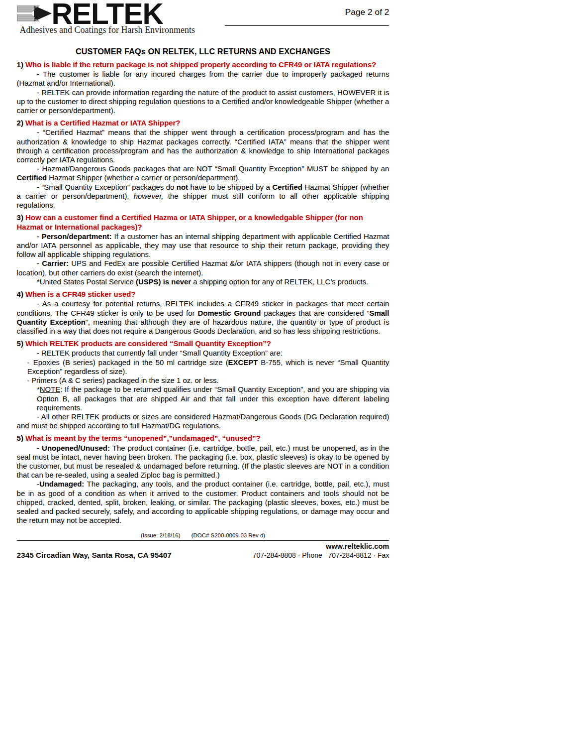RELTEK
Adhesives and Coatings for Harsh Environments
Page 2 of 2
CUSTOMER FAQs ON RELTEK, LLC RETURNS AND EXCHANGES
1) Who is liable if the return package is not shipped properly according to CFR49 or IATA regulations?
- The customer is liable for any incured charges from the carrier due to improperly packaged returns (Hazmat and/or International).
- RELTEK can provide information regarding the nature of the product to assist customers, HOWEVER it is up to the customer to direct shipping regulation questions to a Certified and/or knowledgeable Shipper (whether a carrier or person/department).
2) What is a Certified Hazmat or IATA Shipper?
- “Certified Hazmat” means that the shipper went through a certification process/program and has the authorization & knowledge to ship Hazmat packages correctly. “Certified IATA” means that the shipper went through a certification process/program and has the authorization & knowledge to ship International packages correctly per IATA regulations.
- Hazmat/Dangerous Goods packages that are NOT “Small Quantity Exception” MUST be shipped by an Certified Hazmat Shipper (whether a carrier or person/department).
- “Small Quantity Exception” packages do not have to be shipped by a Certified Hazmat Shipper (whether a carrier or person/department), however, the shipper must still conform to all other applicable shipping regulations.
3) How can a customer find a Certified Hazma or IATA Shipper, or a knowledgable Shipper (for non Hazmat or International packages)?
- Person/department: If a customer has an internal shipping department with applicable Certified Hazmat and/or IATA personnel as applicable, they may use that resource to ship their return package, providing they follow all applicable shipping regulations.
- Carrier: UPS and FedEx are possible Certified Hazmat &/or IATA shippers (though not in every case or location), but other carriers do exist (search the internet).
*United States Postal Service (USPS) is never a shipping option for any of RELTEK, LLC’s products.
4) When is a CFR49 sticker used?
- As a courtesy for potential returns, RELTEK includes a CFR49 sticker in packages that meet certain conditions. The CFR49 sticker is only to be used for Domestic Ground packages that are considered “Small Quantity Exception”, meaning that although they are of hazardous nature, the quantity or type of product is classified in a way that does not require a Dangerous Goods Declaration, and so has less shipping restrictions.
5) Which RELTEK products are considered “Small Quantity Exception”?
- RELTEK products that currently fall under “Small Quantity Exception” are:
◦ Epoxies (B series) packaged in the 50 ml cartridge size (EXCEPT B-755, which is never “Small Quantity Exception” regardless of size).
◦ Primers (A & C series) packaged in the size 1 oz. or less.
*NOTE: If the package to be returned qualifies under “Small Quantity Exception”, and you are shipping via Option B, all packages that are shipped Air and that fall under this exception have different labeling requirements.
- All other RELTEK products or sizes are considered Hazmat/Dangerous Goods (DG Declaration required) and must be shipped according to full Hazmat/DG regulations.
5) What is meant by the terms “unopened”,”undamaged”, “unused”?
- Unopened/Unused: The product container (i.e. cartridge, bottle, pail, etc.) must be unopened, as in the seal must be intact, never having been broken. The packaging (i.e. box, plastic sleeves) is okay to be opened by the customer, but must be resealed & undamaged before returning. (If the plastic sleeves are NOT in a condition that can be re-sealed, using a sealed Ziploc bag is permitted.)
-Undamaged: The packaging, any tools, and the product container (i.e. cartridge, bottle, pail, etc.), must be in as good of a condition as when it arrived to the customer. Product containers and tools should not be chipped, cracked, dented, split, broken, leaking, or similar. The packaging (plastic sleeves, boxes, etc.) must be sealed and packed securely, safely, and according to applicable shipping regulations, or damage may occur and the return may not be accepted.
(Issue: 2/18/16) (DOC# S200-0009-03 Rev d)
2345 Circadian Way, Santa Rosa, CA 95407
www.relteklic.com 707-284-8808 · Phone 707-284-8812 · Fax